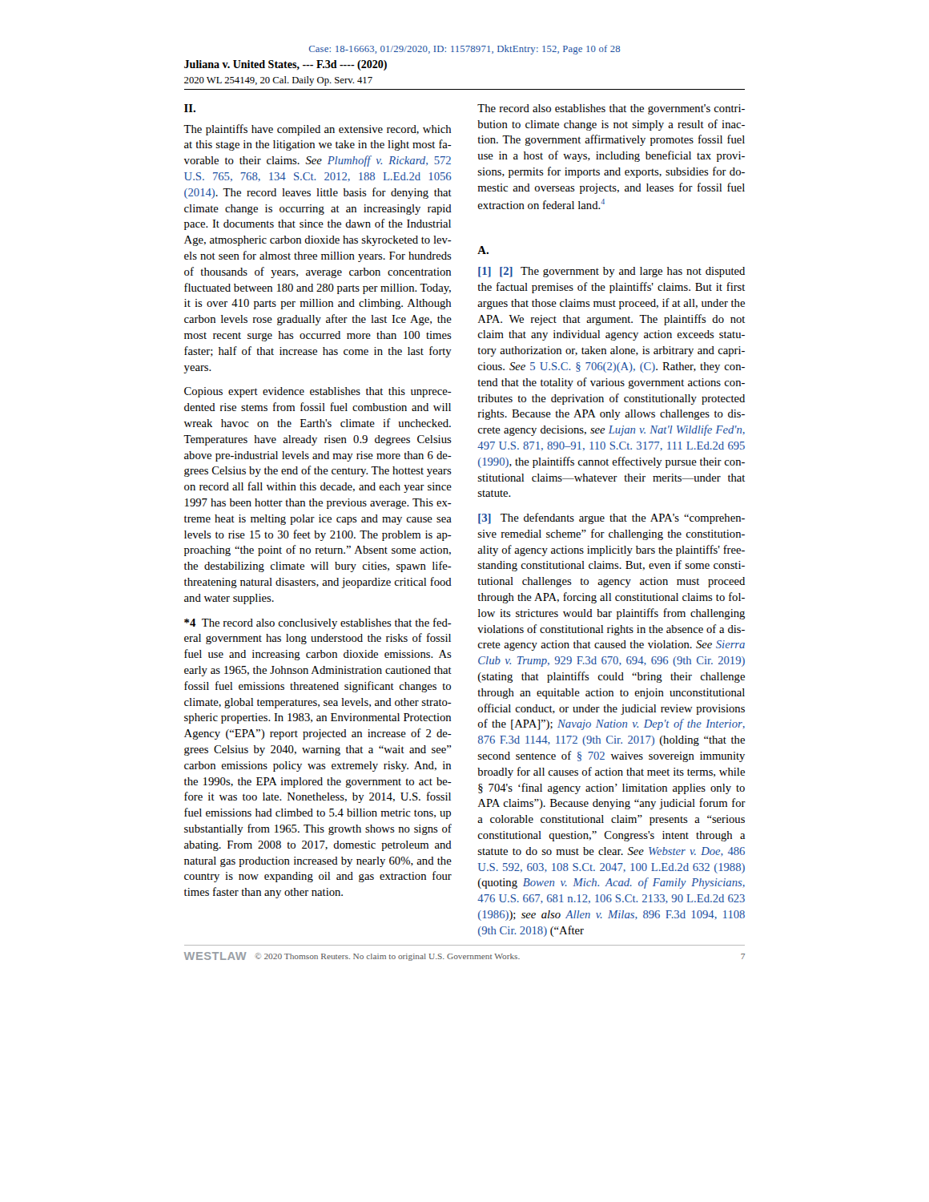Case: 18-16663, 01/29/2020, ID: 11578971, DktEntry: 152, Page 10 of 28
Juliana v. United States, --- F.3d ---- (2020)
2020 WL 254149, 20 Cal. Daily Op. Serv. 417
II.
The plaintiffs have compiled an extensive record, which at this stage in the litigation we take in the light most favorable to their claims. See Plumhoff v. Rickard, 572 U.S. 765, 768, 134 S.Ct. 2012, 188 L.Ed.2d 1056 (2014). The record leaves little basis for denying that climate change is occurring at an increasingly rapid pace. It documents that since the dawn of the Industrial Age, atmospheric carbon dioxide has skyrocketed to levels not seen for almost three million years. For hundreds of thousands of years, average carbon concentration fluctuated between 180 and 280 parts per million. Today, it is over 410 parts per million and climbing. Although carbon levels rose gradually after the last Ice Age, the most recent surge has occurred more than 100 times faster; half of that increase has come in the last forty years.
Copious expert evidence establishes that this unprecedented rise stems from fossil fuel combustion and will wreak havoc on the Earth's climate if unchecked. Temperatures have already risen 0.9 degrees Celsius above pre-industrial levels and may rise more than 6 degrees Celsius by the end of the century. The hottest years on record all fall within this decade, and each year since 1997 has been hotter than the previous average. This extreme heat is melting polar ice caps and may cause sea levels to rise 15 to 30 feet by 2100. The problem is approaching “the point of no return.” Absent some action, the destabilizing climate will bury cities, spawn life-threatening natural disasters, and jeopardize critical food and water supplies.
*4 The record also conclusively establishes that the federal government has long understood the risks of fossil fuel use and increasing carbon dioxide emissions. As early as 1965, the Johnson Administration cautioned that fossil fuel emissions threatened significant changes to climate, global temperatures, sea levels, and other stratospheric properties. In 1983, an Environmental Protection Agency (“EPA”) report projected an increase of 2 degrees Celsius by 2040, warning that a “wait and see” carbon emissions policy was extremely risky. And, in the 1990s, the EPA implored the government to act before it was too late. Nonetheless, by 2014, U.S. fossil fuel emissions had climbed to 5.4 billion metric tons, up substantially from 1965. This growth shows no signs of abating. From 2008 to 2017, domestic petroleum and natural gas production increased by nearly 60%, and the country is now expanding oil and gas extraction four times faster than any other nation.
The record also establishes that the government's contribution to climate change is not simply a result of inaction. The government affirmatively promotes fossil fuel use in a host of ways, including beneficial tax provisions, permits for imports and exports, subsidies for domestic and overseas projects, and leases for fossil fuel extraction on federal land.4
A.
[1] [2] The government by and large has not disputed the factual premises of the plaintiffs' claims. But it first argues that those claims must proceed, if at all, under the APA. We reject that argument. The plaintiffs do not claim that any individual agency action exceeds statutory authorization or, taken alone, is arbitrary and capricious. See 5 U.S.C. § 706(2)(A), (C). Rather, they contend that the totality of various government actions contributes to the deprivation of constitutionally protected rights. Because the APA only allows challenges to discrete agency decisions, see Lujan v. Nat'l Wildlife Fed'n, 497 U.S. 871, 890–91, 110 S.Ct. 3177, 111 L.Ed.2d 695 (1990), the plaintiffs cannot effectively pursue their constitutional claims—whatever their merits—under that statute.
[3] The defendants argue that the APA's “comprehensive remedial scheme” for challenging the constitutionality of agency actions implicitly bars the plaintiffs' freestanding constitutional claims. But, even if some constitutional challenges to agency action must proceed through the APA, forcing all constitutional claims to follow its strictures would bar plaintiffs from challenging violations of constitutional rights in the absence of a discrete agency action that caused the violation. See Sierra Club v. Trump, 929 F.3d 670, 694, 696 (9th Cir. 2019) (stating that plaintiffs could “bring their challenge through an equitable action to enjoin unconstitutional official conduct, or under the judicial review provisions of the [APA]”); Navajo Nation v. Dep't of the Interior, 876 F.3d 1144, 1172 (9th Cir. 2017) (holding “that the second sentence of § 702 waives sovereign immunity broadly for all causes of action that meet its terms, while § 704's ‘final agency action’ limitation applies only to APA claims”). Because denying “any judicial forum for a colorable constitutional claim” presents a “serious constitutional question,” Congress's intent through a statute to do so must be clear. See Webster v. Doe, 486 U.S. 592, 603, 108 S.Ct. 2047, 100 L.Ed.2d 632 (1988) (quoting Bowen v. Mich. Acad. of Family Physicians, 476 U.S. 667, 681 n.12, 106 S.Ct. 2133, 90 L.Ed.2d 623 (1986)); see also Allen v. Milas, 896 F.3d 1094, 1108 (9th Cir. 2018) (“After
WESTLAW © 2020 Thomson Reuters. No claim to original U.S. Government Works. 7